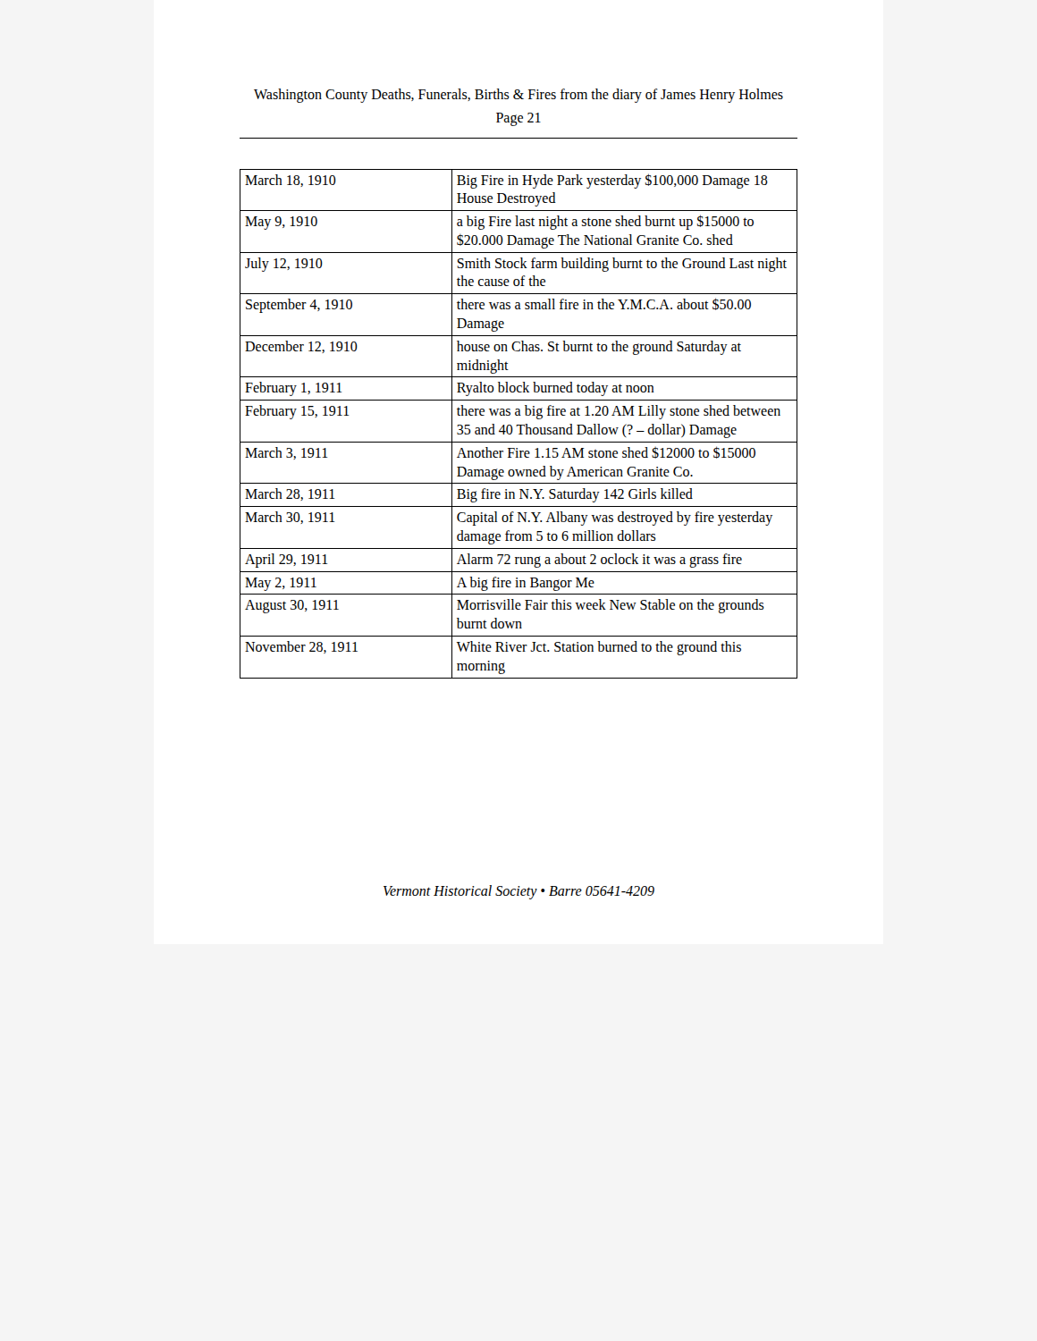Washington County Deaths, Funerals, Births & Fires from the diary of James Henry Holmes Page 21
| March 18, 1910 | Big Fire in Hyde Park yesterday $100,000 Damage 18 House Destroyed |
| May 9, 1910 | a big Fire last night a stone shed burnt up $15000 to $20.000 Damage The National Granite Co. shed |
| July 12, 1910 | Smith Stock farm building burnt to the Ground Last night the cause of the |
| September 4, 1910 | there was a small fire in the Y.M.C.A. about $50.00 Damage |
| December 12, 1910 | house on Chas. St burnt to the ground Saturday at midnight |
| February 1, 1911 | Ryalto block burned today at noon |
| February 15, 1911 | there was a big fire at 1.20 AM Lilly stone shed between 35 and 40 Thousand Dallow (? – dollar) Damage |
| March 3, 1911 | Another Fire 1.15 AM stone shed $12000 to $15000 Damage owned by American Granite Co. |
| March 28, 1911 | Big fire in N.Y. Saturday 142 Girls killed |
| March 30, 1911 | Capital of N.Y. Albany was destroyed by fire yesterday damage from 5 to 6 million dollars |
| April 29, 1911 | Alarm 72 rung a about 2 oclock it was a grass fire |
| May 2, 1911 | A big fire in Bangor Me |
| August 30, 1911 | Morrisville Fair this week New Stable on the grounds burnt down |
| November 28, 1911 | White River Jct. Station burned to the ground this morning |
Vermont Historical Society • Barre 05641-4209